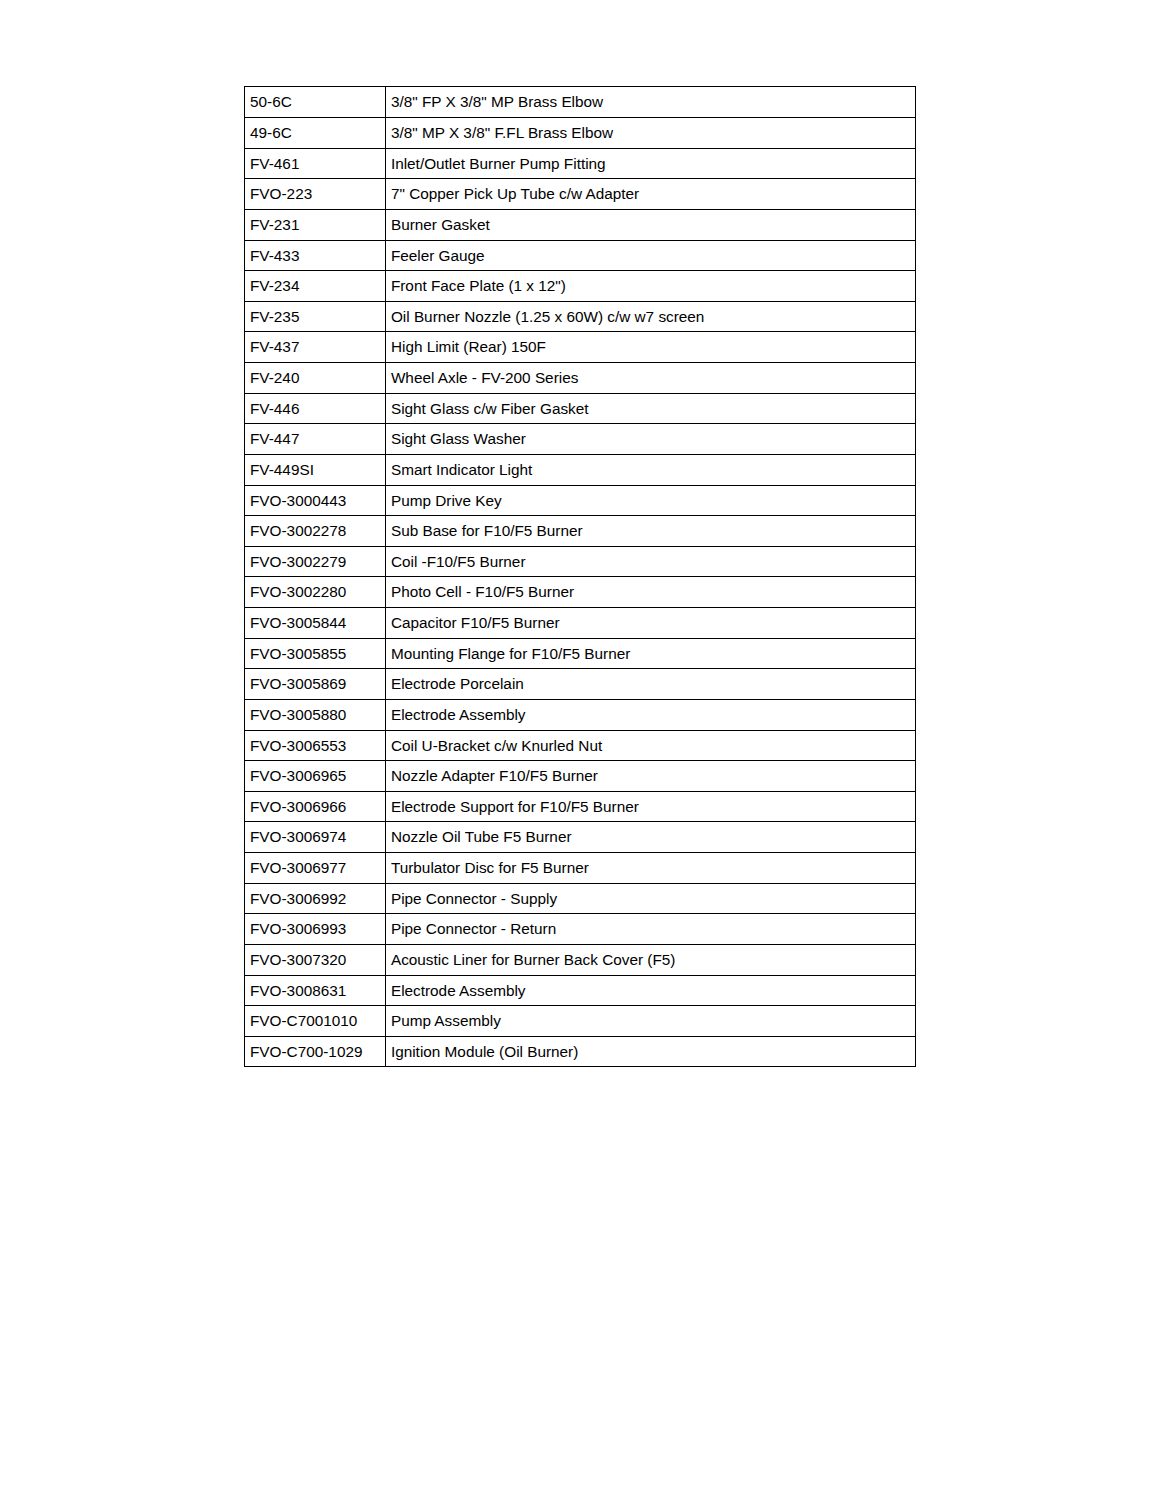| 50-6C | 3/8" FP X 3/8" MP Brass Elbow |
| 49-6C | 3/8" MP X 3/8" F.FL Brass Elbow |
| FV-461 | Inlet/Outlet Burner Pump Fitting |
| FVO-223 | 7" Copper Pick Up Tube c/w Adapter |
| FV-231 | Burner Gasket |
| FV-433 | Feeler Gauge |
| FV-234 | Front Face Plate (1 x 12") |
| FV-235 | Oil Burner Nozzle (1.25 x 60W) c/w w7 screen |
| FV-437 | High Limit (Rear) 150F |
| FV-240 | Wheel Axle - FV-200 Series |
| FV-446 | Sight Glass c/w Fiber Gasket |
| FV-447 | Sight Glass Washer |
| FV-449SI | Smart Indicator Light |
| FVO-3000443 | Pump Drive Key |
| FVO-3002278 | Sub Base for F10/F5 Burner |
| FVO-3002279 | Coil -F10/F5 Burner |
| FVO-3002280 | Photo Cell - F10/F5 Burner |
| FVO-3005844 | Capacitor F10/F5 Burner |
| FVO-3005855 | Mounting Flange for F10/F5 Burner |
| FVO-3005869 | Electrode Porcelain |
| FVO-3005880 | Electrode Assembly |
| FVO-3006553 | Coil U-Bracket c/w Knurled Nut |
| FVO-3006965 | Nozzle Adapter F10/F5 Burner |
| FVO-3006966 | Electrode Support for F10/F5 Burner |
| FVO-3006974 | Nozzle Oil Tube F5 Burner |
| FVO-3006977 | Turbulator Disc for F5 Burner |
| FVO-3006992 | Pipe Connector - Supply |
| FVO-3006993 | Pipe Connector - Return |
| FVO-3007320 | Acoustic Liner for Burner Back Cover (F5) |
| FVO-3008631 | Electrode Assembly |
| FVO-C7001010 | Pump Assembly |
| FVO-C700-1029 | Ignition Module (Oil Burner) |